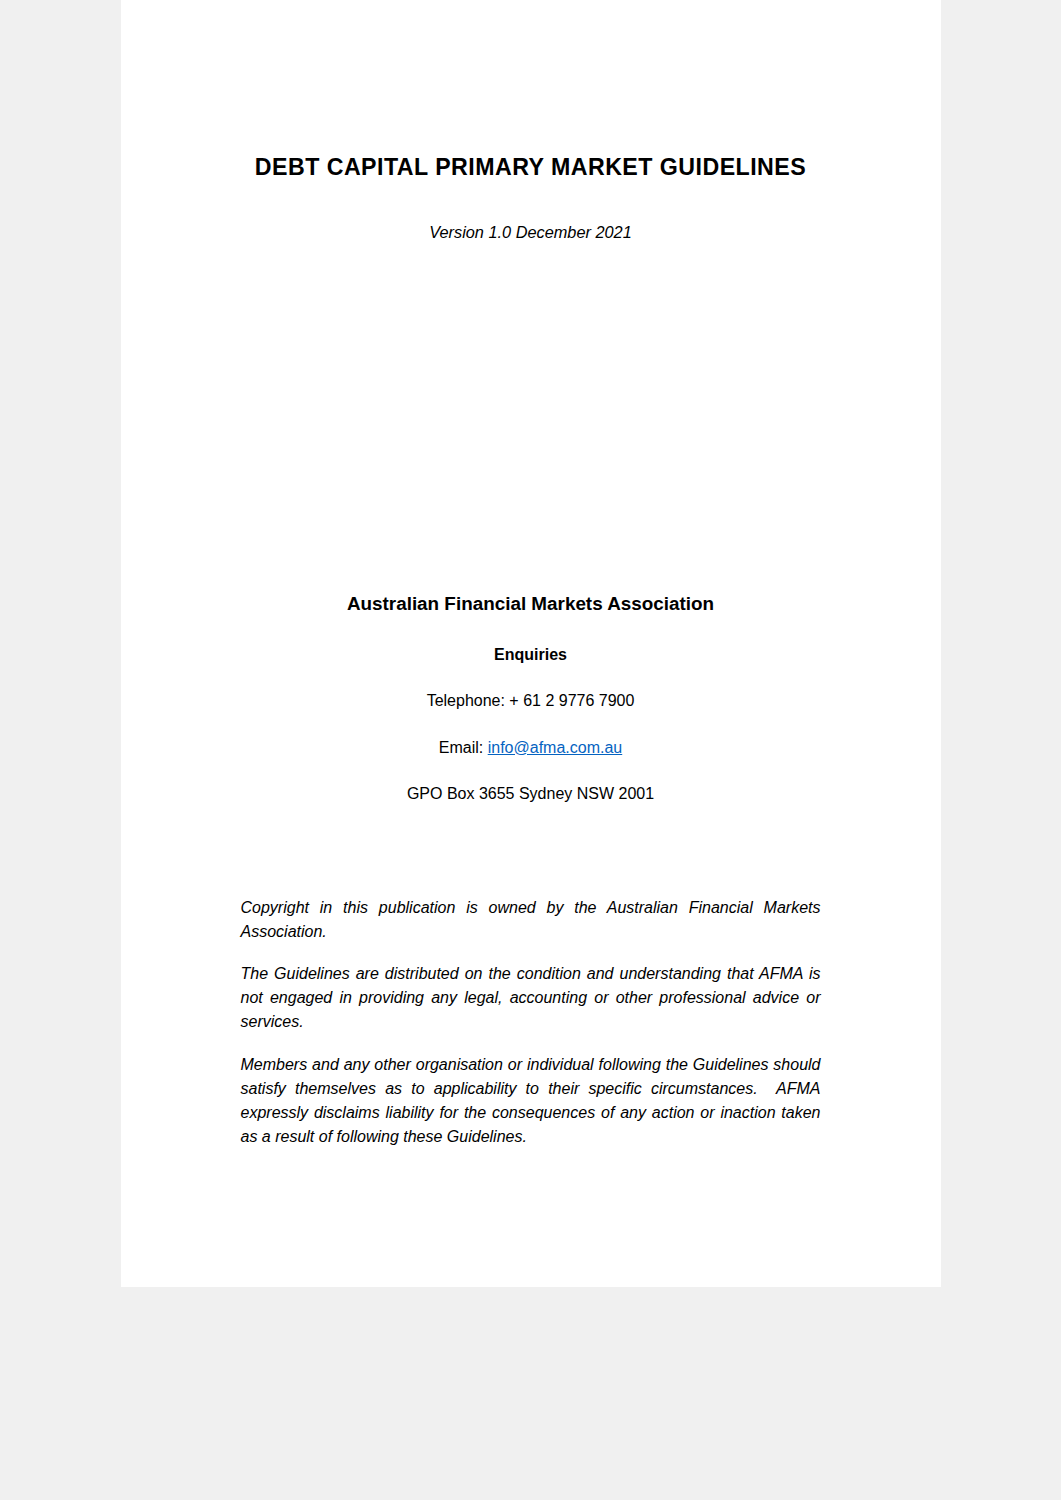DEBT CAPITAL PRIMARY MARKET GUIDELINES
Version 1.0 December 2021
Australian Financial Markets Association
Enquiries
Telephone: + 61 2 9776 7900
Email: info@afma.com.au
GPO Box 3655 Sydney NSW 2001
Copyright in this publication is owned by the Australian Financial Markets Association.
The Guidelines are distributed on the condition and understanding that AFMA is not engaged in providing any legal, accounting or other professional advice or services.
Members and any other organisation or individual following the Guidelines should satisfy themselves as to applicability to their specific circumstances. AFMA expressly disclaims liability for the consequences of any action or inaction taken as a result of following these Guidelines.